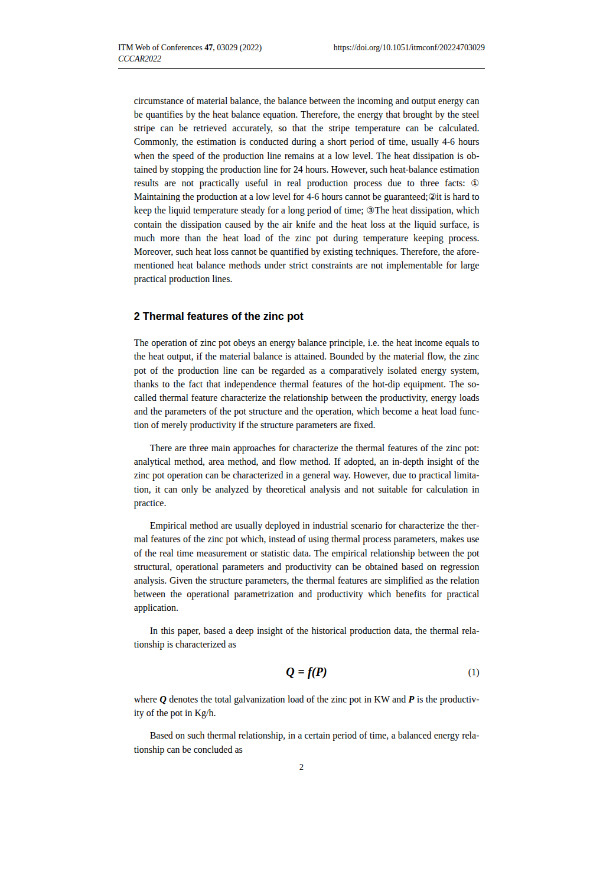ITM Web of Conferences 47, 03029 (2022)
https://doi.org/10.1051/itmconf/20224703029
CCCAR2022
circumstance of material balance, the balance between the incoming and output energy can be quantifies by the heat balance equation. Therefore, the energy that brought by the steel stripe can be retrieved accurately, so that the stripe temperature can be calculated. Commonly, the estimation is conducted during a short period of time, usually 4-6 hours when the speed of the production line remains at a low level. The heat dissipation is obtained by stopping the production line for 24 hours. However, such heat-balance estimation results are not practically useful in real production process due to three facts: ① Maintaining the production at a low level for 4-6 hours cannot be guaranteed;②it is hard to keep the liquid temperature steady for a long period of time; ③ The heat dissipation, which contain the dissipation caused by the air knife and the heat loss at the liquid surface, is much more than the heat load of the zinc pot during temperature keeping process. Moreover, such heat loss cannot be quantified by existing techniques. Therefore, the aforementioned heat balance methods under strict constraints are not implementable for large practical production lines.
2 Thermal features of the zinc pot
The operation of zinc pot obeys an energy balance principle, i.e. the heat income equals to the heat output, if the material balance is attained. Bounded by the material flow, the zinc pot of the production line can be regarded as a comparatively isolated energy system, thanks to the fact that independence thermal features of the hot-dip equipment. The so-called thermal feature characterize the relationship between the productivity, energy loads and the parameters of the pot structure and the operation, which become a heat load function of merely productivity if the structure parameters are fixed.
There are three main approaches for characterize the thermal features of the zinc pot: analytical method, area method, and flow method. If adopted, an in-depth insight of the zinc pot operation can be characterized in a general way. However, due to practical limitation, it can only be analyzed by theoretical analysis and not suitable for calculation in practice.
Empirical method are usually deployed in industrial scenario for characterize the thermal features of the zinc pot which, instead of using thermal process parameters, makes use of the real time measurement or statistic data. The empirical relationship between the pot structural, operational parameters and productivity can be obtained based on regression analysis. Given the structure parameters, the thermal features are simplified as the relation between the operational parametrization and productivity which benefits for practical application.
In this paper, based a deep insight of the historical production data, the thermal relationship is characterized as
Q = f(P) (1)
where Q denotes the total galvanization load of the zinc pot in KW and P is the productivity of the pot in Kg/h.
Based on such thermal relationship, in a certain period of time, a balanced energy relationship can be concluded as
2